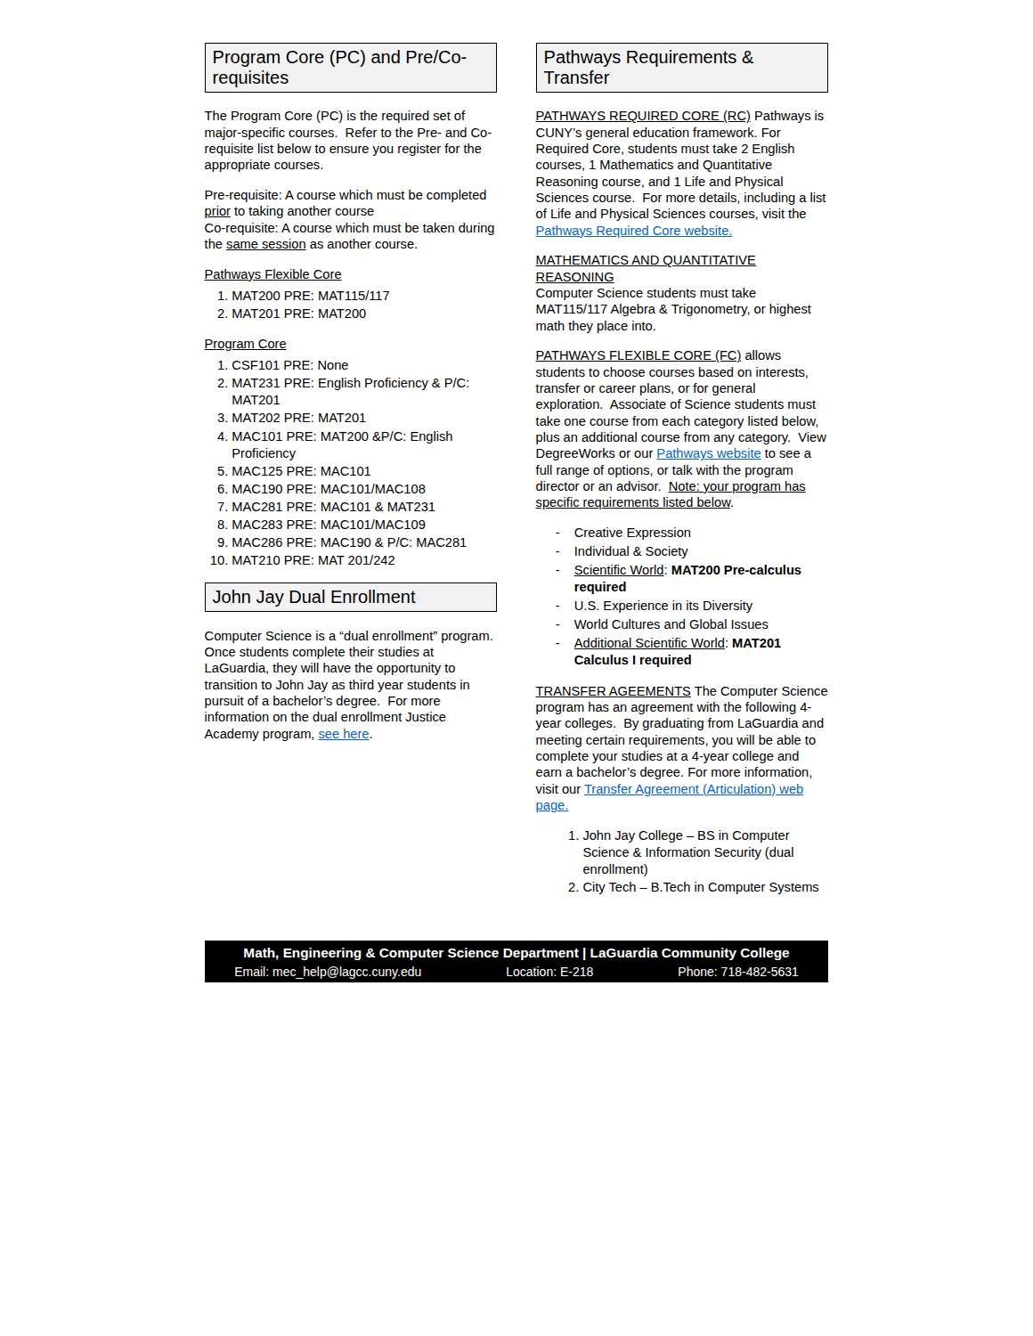Program Core (PC) and Pre/Co-requisites
The Program Core (PC) is the required set of major-specific courses. Refer to the Pre- and Co-requisite list below to ensure you register for the appropriate courses.
Pre-requisite: A course which must be completed prior to taking another course
Co-requisite: A course which must be taken during the same session as another course.
Pathways Flexible Core
MAT200 PRE: MAT115/117
MAT201 PRE: MAT200
Program Core
CSF101 PRE: None
MAT231 PRE: English Proficiency & P/C: MAT201
MAT202 PRE: MAT201
MAC101 PRE: MAT200 &P/C: English Proficiency
MAC125 PRE: MAC101
MAC190 PRE: MAC101/MAC108
MAC281 PRE: MAC101 & MAT231
MAC283 PRE: MAC101/MAC109
MAC286 PRE: MAC190 & P/C: MAC281
MAT210 PRE: MAT 201/242
John Jay Dual Enrollment
Computer Science is a “dual enrollment” program. Once students complete their studies at LaGuardia, they will have the opportunity to transition to John Jay as third year students in pursuit of a bachelor’s degree. For more information on the dual enrollment Justice Academy program, see here.
Pathways Requirements & Transfer
PATHWAYS REQUIRED CORE (RC) Pathways is CUNY’s general education framework. For Required Core, students must take 2 English courses, 1 Mathematics and Quantitative Reasoning course, and 1 Life and Physical Sciences course. For more details, including a list of Life and Physical Sciences courses, visit the Pathways Required Core website.
MATHEMATICS AND QUANTITATIVE REASONING
Computer Science students must take MAT115/117 Algebra & Trigonometry, or highest math they place into.
PATHWAYS FLEXIBLE CORE (FC) allows students to choose courses based on interests, transfer or career plans, or for general exploration. Associate of Science students must take one course from each category listed below, plus an additional course from any category. View DegreeWorks or our Pathways website to see a full range of options, or talk with the program director or an advisor. Note: your program has specific requirements listed below.
Creative Expression
Individual & Society
Scientific World: MAT200 Pre-calculus required
U.S. Experience in its Diversity
World Cultures and Global Issues
Additional Scientific World: MAT201 Calculus I required
TRANSFER AGEEMENTS The Computer Science program has an agreement with the following 4-year colleges. By graduating from LaGuardia and meeting certain requirements, you will be able to complete your studies at a 4-year college and earn a bachelor’s degree. For more information, visit our Transfer Agreement (Articulation) web page.
John Jay College – BS in Computer Science & Information Security (dual enrollment)
City Tech – B.Tech in Computer Systems
Math, Engineering & Computer Science Department | LaGuardia Community College
Email: mec_help@lagcc.cuny.edu Location: E-218 Phone: 718-482-5631